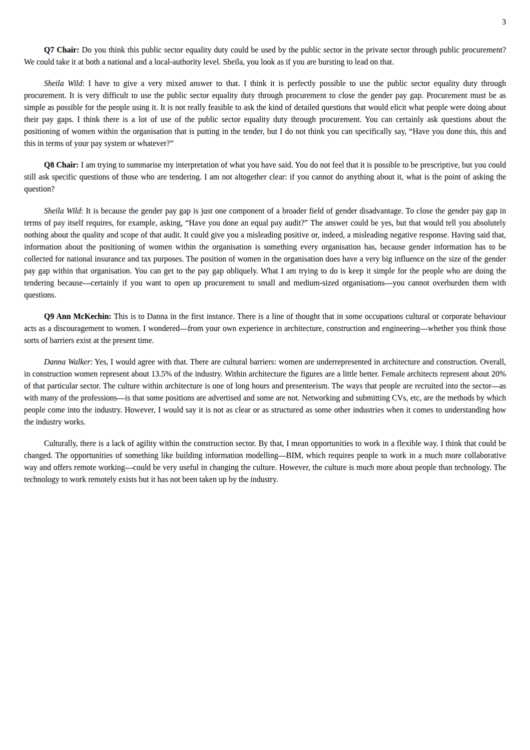3
Q7 Chair: Do you think this public sector equality duty could be used by the public sector in the private sector through public procurement? We could take it at both a national and a local-authority level. Sheila, you look as if you are bursting to lead on that.
Sheila Wild: I have to give a very mixed answer to that. I think it is perfectly possible to use the public sector equality duty through procurement. It is very difficult to use the public sector equality duty through procurement to close the gender pay gap. Procurement must be as simple as possible for the people using it. It is not really feasible to ask the kind of detailed questions that would elicit what people were doing about their pay gaps. I think there is a lot of use of the public sector equality duty through procurement. You can certainly ask questions about the positioning of women within the organisation that is putting in the tender, but I do not think you can specifically say, “Have you done this, this and this in terms of your pay system or whatever?”
Q8 Chair: I am trying to summarise my interpretation of what you have said. You do not feel that it is possible to be prescriptive, but you could still ask specific questions of those who are tendering. I am not altogether clear: if you cannot do anything about it, what is the point of asking the question?
Sheila Wild: It is because the gender pay gap is just one component of a broader field of gender disadvantage. To close the gender pay gap in terms of pay itself requires, for example, asking, “Have you done an equal pay audit?” The answer could be yes, but that would tell you absolutely nothing about the quality and scope of that audit. It could give you a misleading positive or, indeed, a misleading negative response. Having said that, information about the positioning of women within the organisation is something every organisation has, because gender information has to be collected for national insurance and tax purposes. The position of women in the organisation does have a very big influence on the size of the gender pay gap within that organisation. You can get to the pay gap obliquely. What I am trying to do is keep it simple for the people who are doing the tendering because—certainly if you want to open up procurement to small and medium-sized organisations—you cannot overburden them with questions.
Q9 Ann McKechin: This is to Danna in the first instance. There is a line of thought that in some occupations cultural or corporate behaviour acts as a discouragement to women. I wondered—from your own experience in architecture, construction and engineering—whether you think those sorts of barriers exist at the present time.
Danna Walker: Yes, I would agree with that. There are cultural barriers: women are underrepresented in architecture and construction. Overall, in construction women represent about 13.5% of the industry. Within architecture the figures are a little better. Female architects represent about 20% of that particular sector. The culture within architecture is one of long hours and presenteeism. The ways that people are recruited into the sector—as with many of the professions—is that some positions are advertised and some are not. Networking and submitting CVs, etc, are the methods by which people come into the industry. However, I would say it is not as clear or as structured as some other industries when it comes to understanding how the industry works.
Culturally, there is a lack of agility within the construction sector. By that, I mean opportunities to work in a flexible way. I think that could be changed. The opportunities of something like building information modelling—BIM, which requires people to work in a much more collaborative way and offers remote working—could be very useful in changing the culture. However, the culture is much more about people than technology. The technology to work remotely exists but it has not been taken up by the industry.